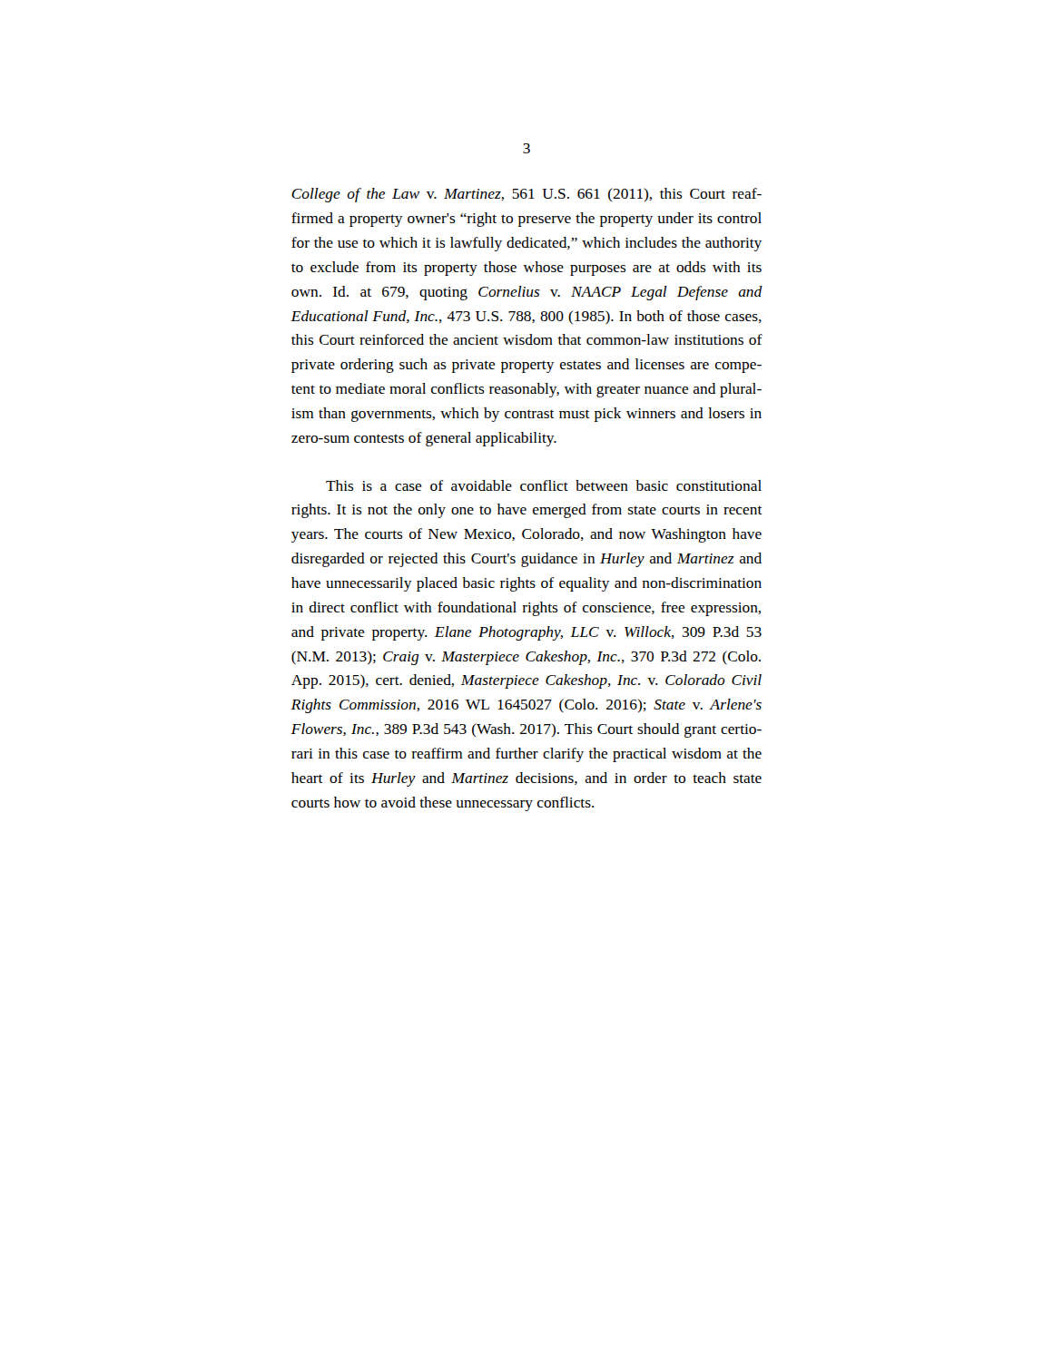3
College of the Law v. Martinez, 561 U.S. 661 (2011), this Court reaffirmed a property owner's “right to preserve the property under its control for the use to which it is lawfully dedicated,” which includes the authority to exclude from its property those whose purposes are at odds with its own. Id. at 679, quoting Cornelius v. NAACP Legal Defense and Educational Fund, Inc., 473 U.S. 788, 800 (1985). In both of those cases, this Court reinforced the ancient wisdom that common-law institutions of private ordering such as private property estates and licenses are competent to mediate moral conflicts reasonably, with greater nuance and pluralism than governments, which by contrast must pick winners and losers in zero-sum contests of general applicability.
This is a case of avoidable conflict between basic constitutional rights. It is not the only one to have emerged from state courts in recent years. The courts of New Mexico, Colorado, and now Washington have disregarded or rejected this Court's guidance in Hurley and Martinez and have unnecessarily placed basic rights of equality and non-discrimination in direct conflict with foundational rights of conscience, free expression, and private property. Elane Photography, LLC v. Willock, 309 P.3d 53 (N.M. 2013); Craig v. Masterpiece Cakeshop, Inc., 370 P.3d 272 (Colo. App. 2015), cert. denied, Masterpiece Cakeshop, Inc. v. Colorado Civil Rights Commission, 2016 WL 1645027 (Colo. 2016); State v. Arlene's Flowers, Inc., 389 P.3d 543 (Wash. 2017). This Court should grant certiorari in this case to reaffirm and further clarify the practical wisdom at the heart of its Hurley and Martinez decisions, and in order to teach state courts how to avoid these unnecessary conflicts.